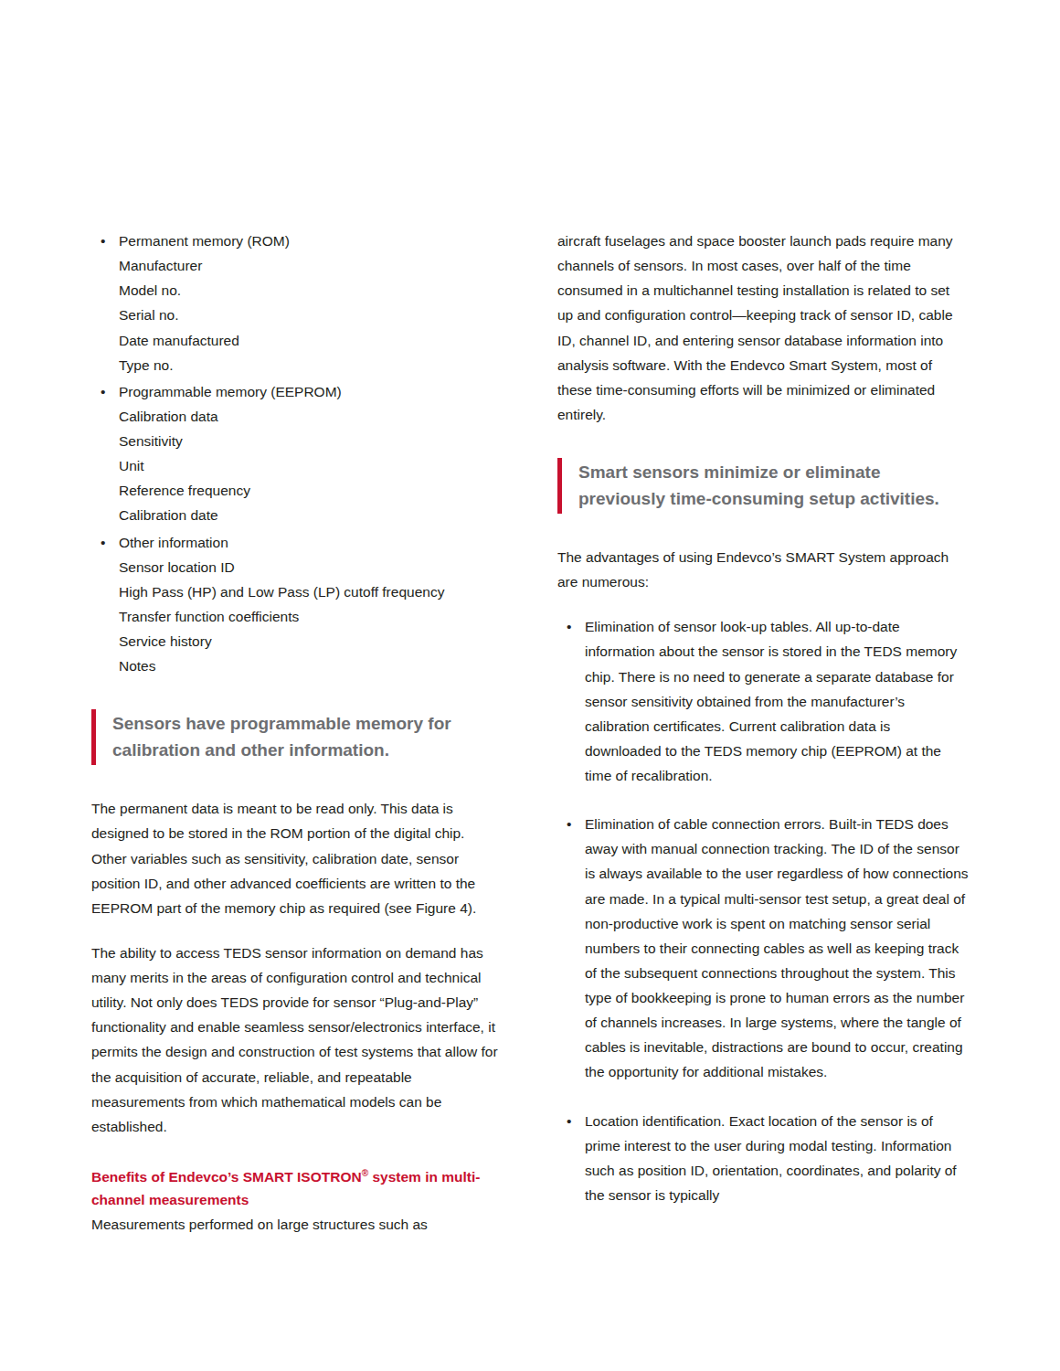Permanent memory (ROM)
Manufacturer
Model no.
Serial no.
Date manufactured
Type no.
Programmable memory (EEPROM)
Calibration data
Sensitivity
Unit
Reference frequency
Calibration date
Other information
Sensor location ID
High Pass (HP) and Low Pass (LP) cutoff frequency
Transfer function coefficients
Service history
Notes
Sensors have programmable memory for calibration and other information.
The permanent data is meant to be read only. This data is designed to be stored in the ROM portion of the digital chip. Other variables such as sensitivity, calibration date, sensor position ID, and other advanced coefficients are written to the EEPROM part of the memory chip as required (see Figure 4).
The ability to access TEDS sensor information on demand has many merits in the areas of configuration control and technical utility. Not only does TEDS provide for sensor “Plug-and-Play” functionality and enable seamless sensor/electronics interface, it permits the design and construction of test systems that allow for the acquisition of accurate, reliable, and repeatable measurements from which mathematical models can be established.
Benefits of Endevco’s SMART ISOTRON® system in multi-channel measurements
Measurements performed on large structures such as
aircraft fuselages and space booster launch pads require many channels of sensors. In most cases, over half of the time consumed in a multichannel testing installation is related to set up and configuration control—keeping track of sensor ID, cable ID, channel ID, and entering sensor database information into analysis software. With the Endevco Smart System, most of these time-consuming efforts will be minimized or eliminated entirely.
Smart sensors minimize or eliminate previously time-consuming setup activities.
The advantages of using Endevco’s SMART System approach are numerous:
Elimination of sensor look-up tables. All up-to-date information about the sensor is stored in the TEDS memory chip. There is no need to generate a separate database for sensor sensitivity obtained from the manufacturer’s calibration certificates. Current calibration data is downloaded to the TEDS memory chip (EEPROM) at the time of recalibration.
Elimination of cable connection errors. Built-in TEDS does away with manual connection tracking. The ID of the sensor is always available to the user regardless of how connections are made. In a typical multi-sensor test setup, a great deal of non-productive work is spent on matching sensor serial numbers to their connecting cables as well as keeping track of the subsequent connections throughout the system. This type of bookkeeping is prone to human errors as the number of channels increases. In large systems, where the tangle of cables is inevitable, distractions are bound to occur, creating the opportunity for additional mistakes.
Location identification. Exact location of the sensor is of prime interest to the user during modal testing. Information such as position ID, orientation, coordinates, and polarity of the sensor is typically